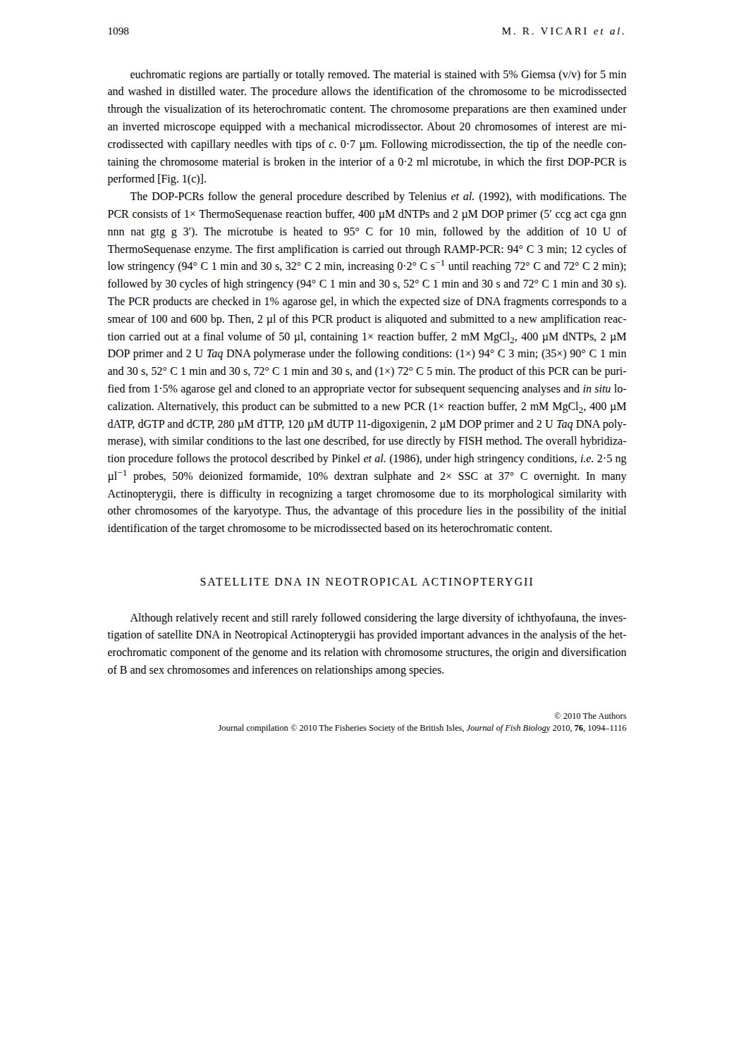1098 M. R. Vicari et al.
euchromatic regions are partially or totally removed. The material is stained with 5% Giemsa (v/v) for 5 min and washed in distilled water. The procedure allows the identification of the chromosome to be microdissected through the visualization of its heterochromatic content. The chromosome preparations are then examined under an inverted microscope equipped with a mechanical microdissector. About 20 chromosomes of interest are microdissected with capillary needles with tips of c. 0·7 µm. Following microdissection, the tip of the needle containing the chromosome material is broken in the interior of a 0·2 ml microtube, in which the first DOP-PCR is performed [Fig. 1(c)].
The DOP-PCRs follow the general procedure described by Telenius et al. (1992), with modifications. The PCR consists of 1× ThermoSequenase reaction buffer, 400 µM dNTPs and 2 µM DOP primer (5′ ccg act cga gnn nnn nat gtg g 3′). The microtube is heated to 95° C for 10 min, followed by the addition of 10 U of ThermoSequenase enzyme. The first amplification is carried out through RAMP-PCR: 94° C 3 min; 12 cycles of low stringency (94° C 1 min and 30 s, 32° C 2 min, increasing 0·2° C s−1 until reaching 72° C and 72° C 2 min); followed by 30 cycles of high stringency (94° C 1 min and 30 s, 52° C 1 min and 30 s and 72° C 1 min and 30 s). The PCR products are checked in 1% agarose gel, in which the expected size of DNA fragments corresponds to a smear of 100 and 600 bp. Then, 2 µl of this PCR product is aliquoted and submitted to a new amplification reaction carried out at a final volume of 50 µl, containing 1× reaction buffer, 2 mM MgCl2, 400 µM dNTPs, 2 µM DOP primer and 2 U Taq DNA polymerase under the following conditions: (1×) 94° C 3 min; (35×) 90° C 1 min and 30 s, 52° C 1 min and 30 s, 72° C 1 min and 30 s, and (1×) 72° C 5 min. The product of this PCR can be purified from 1·5% agarose gel and cloned to an appropriate vector for subsequent sequencing analyses and in situ localization. Alternatively, this product can be submitted to a new PCR (1× reaction buffer, 2 mM MgCl2, 400 µM dATP, dGTP and dCTP, 280 µM dTTP, 120 µM dUTP 11-digoxigenin, 2 µM DOP primer and 2 U Taq DNA polymerase), with similar conditions to the last one described, for use directly by FISH method. The overall hybridization procedure follows the protocol described by Pinkel et al. (1986), under high stringency conditions, i.e. 2·5 ng µl−1 probes, 50% deionized formamide, 10% dextran sulphate and 2× SSC at 37° C overnight. In many Actinopterygii, there is difficulty in recognizing a target chromosome due to its morphological similarity with other chromosomes of the karyotype. Thus, the advantage of this procedure lies in the possibility of the initial identification of the target chromosome to be microdissected based on its heterochromatic content.
Satellite DNA in Neotropical Actinopterygii
Although relatively recent and still rarely followed considering the large diversity of ichthyofauna, the investigation of satellite DNA in Neotropical Actinopterygii has provided important advances in the analysis of the heterochromatic component of the genome and its relation with chromosome structures, the origin and diversification of B and sex chromosomes and inferences on relationships among species.
© 2010 The Authors
Journal compilation © 2010 The Fisheries Society of the British Isles, Journal of Fish Biology 2010, 76, 1094–1116